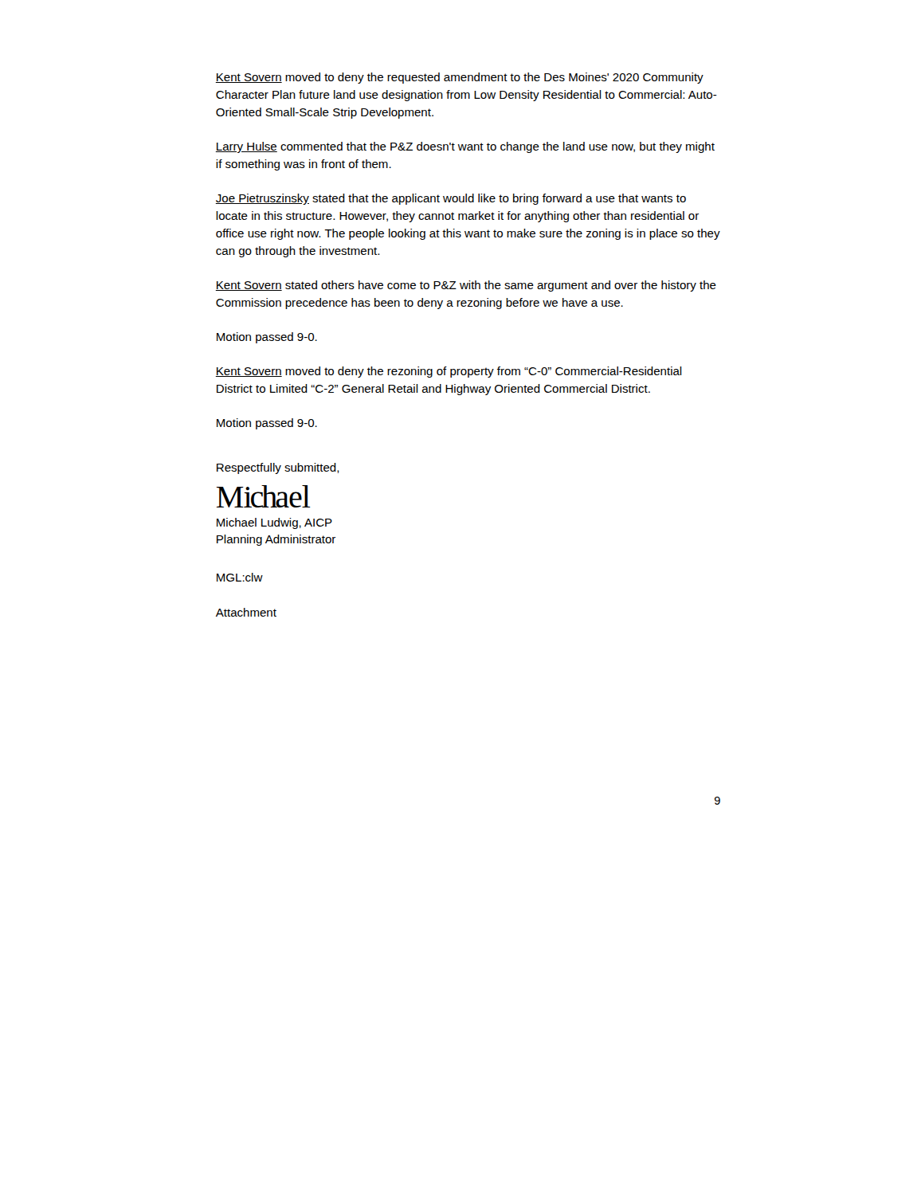Kent Sovern moved to deny the requested amendment to the Des Moines' 2020 Community Character Plan future land use designation from Low Density Residential to Commercial: Auto-Oriented Small-Scale Strip Development.
Larry Hulse commented that the P&Z doesn't want to change the land use now, but they might if something was in front of them.
Joe Pietruszinsky stated that the applicant would like to bring forward a use that wants to locate in this structure. However, they cannot market it for anything other than residential or office use right now. The people looking at this want to make sure the zoning is in place so they can go through the investment.
Kent Sovern stated others have come to P&Z with the same argument and over the history the Commission precedence has been to deny a rezoning before we have a use.
Motion passed 9-0.
Kent Sovern moved to deny the rezoning of property from “C-0” Commercial-Residential District to Limited “C-2” General Retail and Highway Oriented Commercial District.
Motion passed 9-0.
Respectfully submitted,
Michael
Michael Ludwig, AICP
Planning Administrator
MGL:clw
Attachment
9